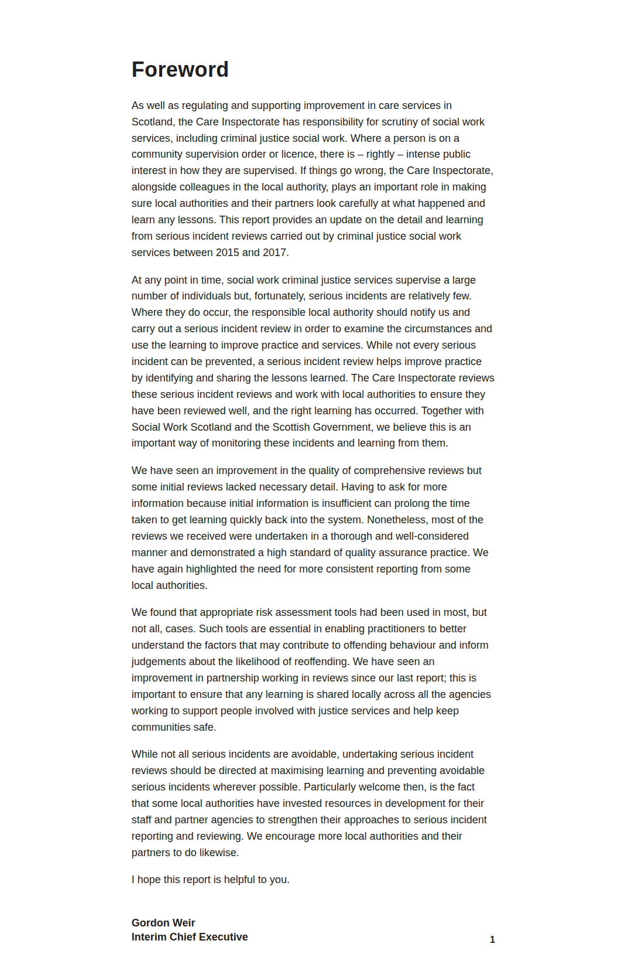Foreword
As well as regulating and supporting improvement in care services in Scotland, the Care Inspectorate has responsibility for scrutiny of social work services, including criminal justice social work. Where a person is on a community supervision order or licence, there is – rightly – intense public interest in how they are supervised. If things go wrong, the Care Inspectorate, alongside colleagues in the local authority, plays an important role in making sure local authorities and their partners look carefully at what happened and learn any lessons. This report provides an update on the detail and learning from serious incident reviews carried out by criminal justice social work services between 2015 and 2017.
At any point in time, social work criminal justice services supervise a large number of individuals but, fortunately, serious incidents are relatively few. Where they do occur, the responsible local authority should notify us and carry out a serious incident review in order to examine the circumstances and use the learning to improve practice and services. While not every serious incident can be prevented, a serious incident review helps improve practice by identifying and sharing the lessons learned. The Care Inspectorate reviews these serious incident reviews and work with local authorities to ensure they have been reviewed well, and the right learning has occurred. Together with Social Work Scotland and the Scottish Government, we believe this is an important way of monitoring these incidents and learning from them.
We have seen an improvement in the quality of comprehensive reviews but some initial reviews lacked necessary detail. Having to ask for more information because initial information is insufficient can prolong the time taken to get learning quickly back into the system. Nonetheless, most of the reviews we received were undertaken in a thorough and well-considered manner and demonstrated a high standard of quality assurance practice. We have again highlighted the need for more consistent reporting from some local authorities.
We found that appropriate risk assessment tools had been used in most, but not all, cases. Such tools are essential in enabling practitioners to better understand the factors that may contribute to offending behaviour and inform judgements about the likelihood of reoffending. We have seen an improvement in partnership working in reviews since our last report; this is important to ensure that any learning is shared locally across all the agencies working to support people involved with justice services and help keep communities safe.
While not all serious incidents are avoidable, undertaking serious incident reviews should be directed at maximising learning and preventing avoidable serious incidents wherever possible. Particularly welcome then, is the fact that some local authorities have invested resources in development for their staff and partner agencies to strengthen their approaches to serious incident reporting and reviewing. We encourage more local authorities and their partners to do likewise.
I hope this report is helpful to you.
Gordon Weir
Interim Chief Executive
1